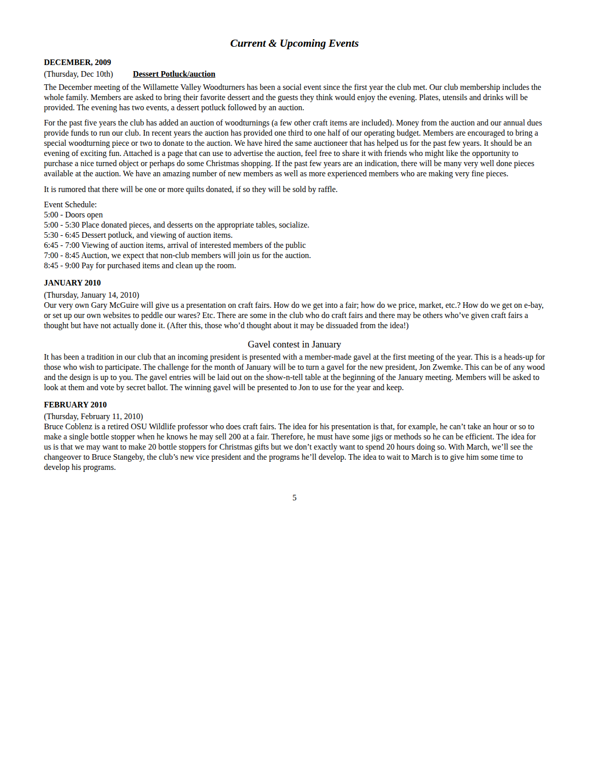Current & Upcoming Events
DECEMBER, 2009
(Thursday, Dec 10th) Dessert Potluck/auction
The December meeting of the Willamette Valley Woodturners has been a social event since the first year the club met. Our club membership includes the whole family. Members are asked to bring their favorite dessert and the guests they think would enjoy the evening. Plates, utensils and drinks will be provided. The evening has two events, a dessert potluck followed by an auction.
For the past five years the club has added an auction of woodturnings (a few other craft items are included). Money from the auction and our annual dues provide funds to run our club. In recent years the auction has provided one third to one half of our operating budget. Members are encouraged to bring a special woodturning piece or two to donate to the auction. We have hired the same auctioneer that has helped us for the past few years. It should be an evening of exciting fun. Attached is a page that can use to advertise the auction, feel free to share it with friends who might like the opportunity to purchase a nice turned object or perhaps do some Christmas shopping. If the past few years are an indication, there will be many very well done pieces available at the auction. We have an amazing number of new members as well as more experienced members who are making very fine pieces.
It is rumored that there will be one or more quilts donated, if so they will be sold by raffle.
Event Schedule:
5:00 - Doors open
5:00 - 5:30 Place donated pieces, and desserts on the appropriate tables, socialize.
5:30 - 6:45 Dessert potluck, and viewing of auction items.
6:45 - 7:00 Viewing of auction items, arrival of interested members of the public
7:00 - 8:45 Auction, we expect that non-club members will join us for the auction.
8:45 - 9:00 Pay for purchased items and clean up the room.
JANUARY 2010
(Thursday, January 14, 2010)
Our very own Gary McGuire will give us a presentation on craft fairs. How do we get into a fair; how do we price, market, etc.? How do we get on e-bay, or set up our own websites to peddle our wares? Etc. There are some in the club who do craft fairs and there may be others who’ve given craft fairs a thought but have not actually done it. (After this, those who’d thought about it may be dissuaded from the idea!)
Gavel contest in January
It has been a tradition in our club that an incoming president is presented with a member-made gavel at the first meeting of the year. This is a heads-up for those who wish to participate. The challenge for the month of January will be to turn a gavel for the new president, Jon Zwemke. This can be of any wood and the design is up to you. The gavel entries will be laid out on the show-n-tell table at the beginning of the January meeting. Members will be asked to look at them and vote by secret ballot. The winning gavel will be presented to Jon to use for the year and keep.
FEBRUARY 2010
(Thursday, February 11, 2010)
Bruce Coblenz is a retired OSU Wildlife professor who does craft fairs. The idea for his presentation is that, for example, he can’t take an hour or so to make a single bottle stopper when he knows he may sell 200 at a fair. Therefore, he must have some jigs or methods so he can be efficient. The idea for us is that we may want to make 20 bottle stoppers for Christmas gifts but we don’t exactly want to spend 20 hours doing so. With March, we’ll see the changeover to Bruce Stangeby, the club’s new vice president and the programs he’ll develop. The idea to wait to March is to give him some time to develop his programs.
5